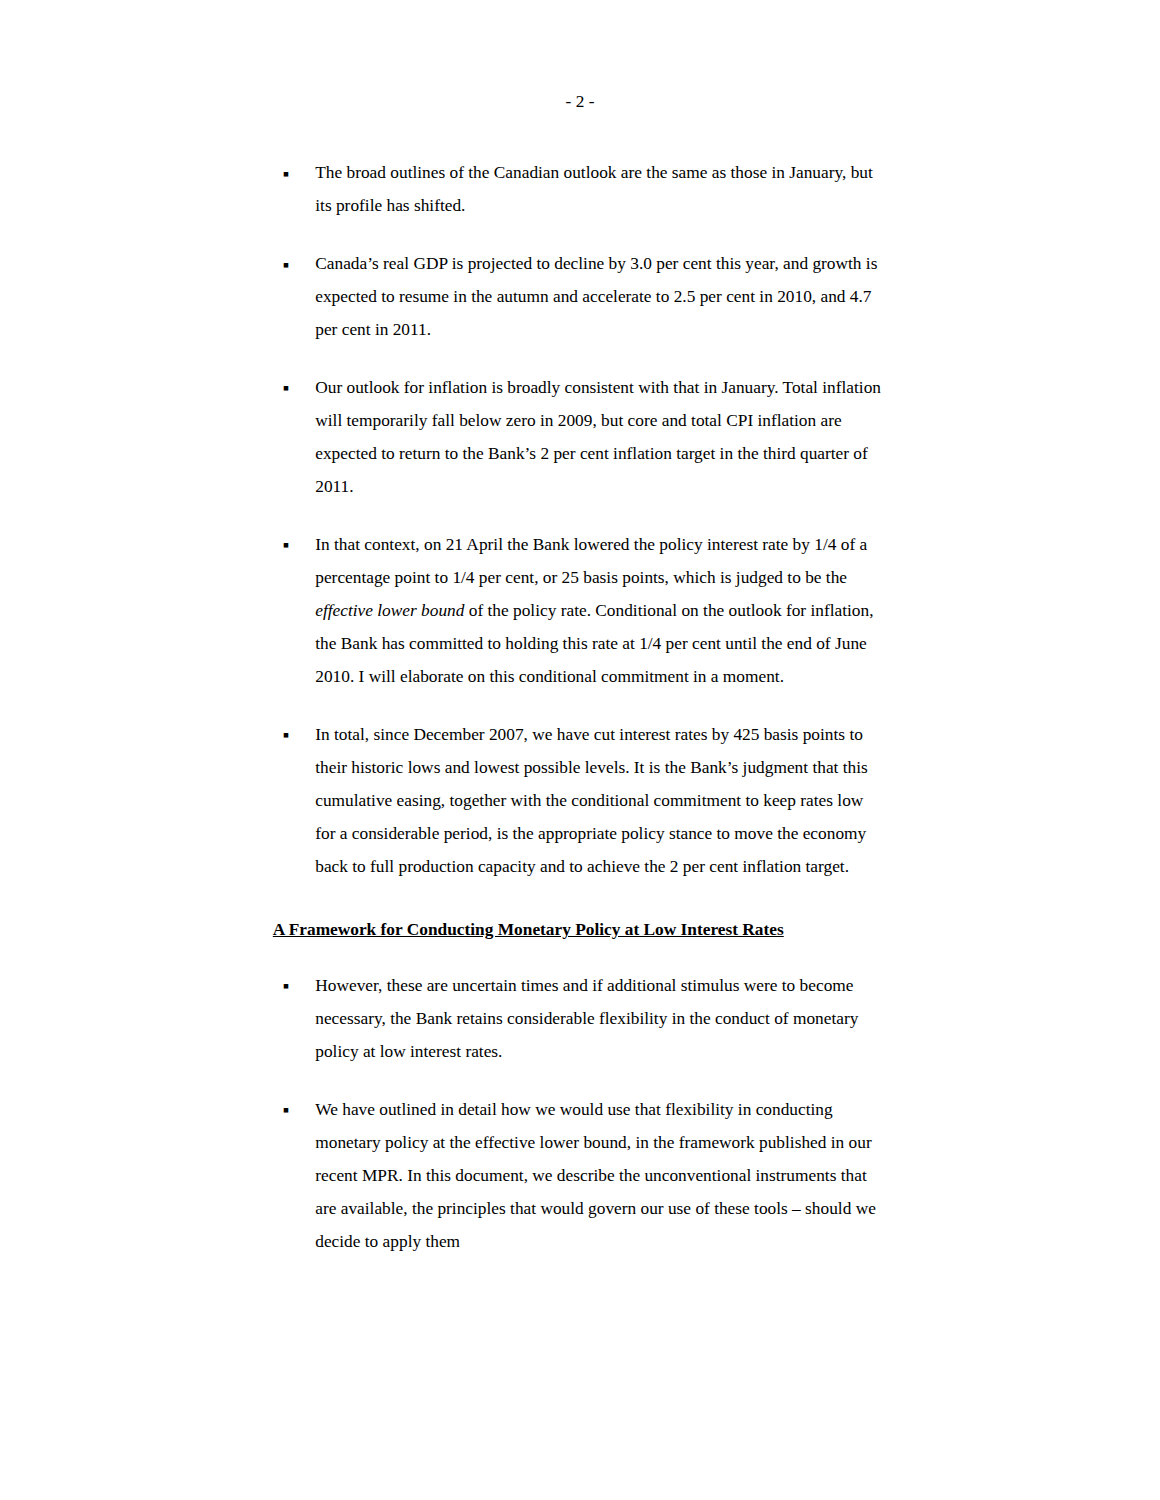- 2 -
The broad outlines of the Canadian outlook are the same as those in January, but its profile has shifted.
Canada’s real GDP is projected to decline by 3.0 per cent this year, and growth is expected to resume in the autumn and accelerate to 2.5 per cent in 2010, and 4.7 per cent in 2011.
Our outlook for inflation is broadly consistent with that in January. Total inflation will temporarily fall below zero in 2009, but core and total CPI inflation are expected to return to the Bank’s 2 per cent inflation target in the third quarter of 2011.
In that context, on 21 April the Bank lowered the policy interest rate by 1/4 of a percentage point to 1/4 per cent, or 25 basis points, which is judged to be the effective lower bound of the policy rate. Conditional on the outlook for inflation, the Bank has committed to holding this rate at 1/4 per cent until the end of June 2010. I will elaborate on this conditional commitment in a moment.
In total, since December 2007, we have cut interest rates by 425 basis points to their historic lows and lowest possible levels. It is the Bank’s judgment that this cumulative easing, together with the conditional commitment to keep rates low for a considerable period, is the appropriate policy stance to move the economy back to full production capacity and to achieve the 2 per cent inflation target.
A Framework for Conducting Monetary Policy at Low Interest Rates
However, these are uncertain times and if additional stimulus were to become necessary, the Bank retains considerable flexibility in the conduct of monetary policy at low interest rates.
We have outlined in detail how we would use that flexibility in conducting monetary policy at the effective lower bound, in the framework published in our recent MPR. In this document, we describe the unconventional instruments that are available, the principles that would govern our use of these tools – should we decide to apply them